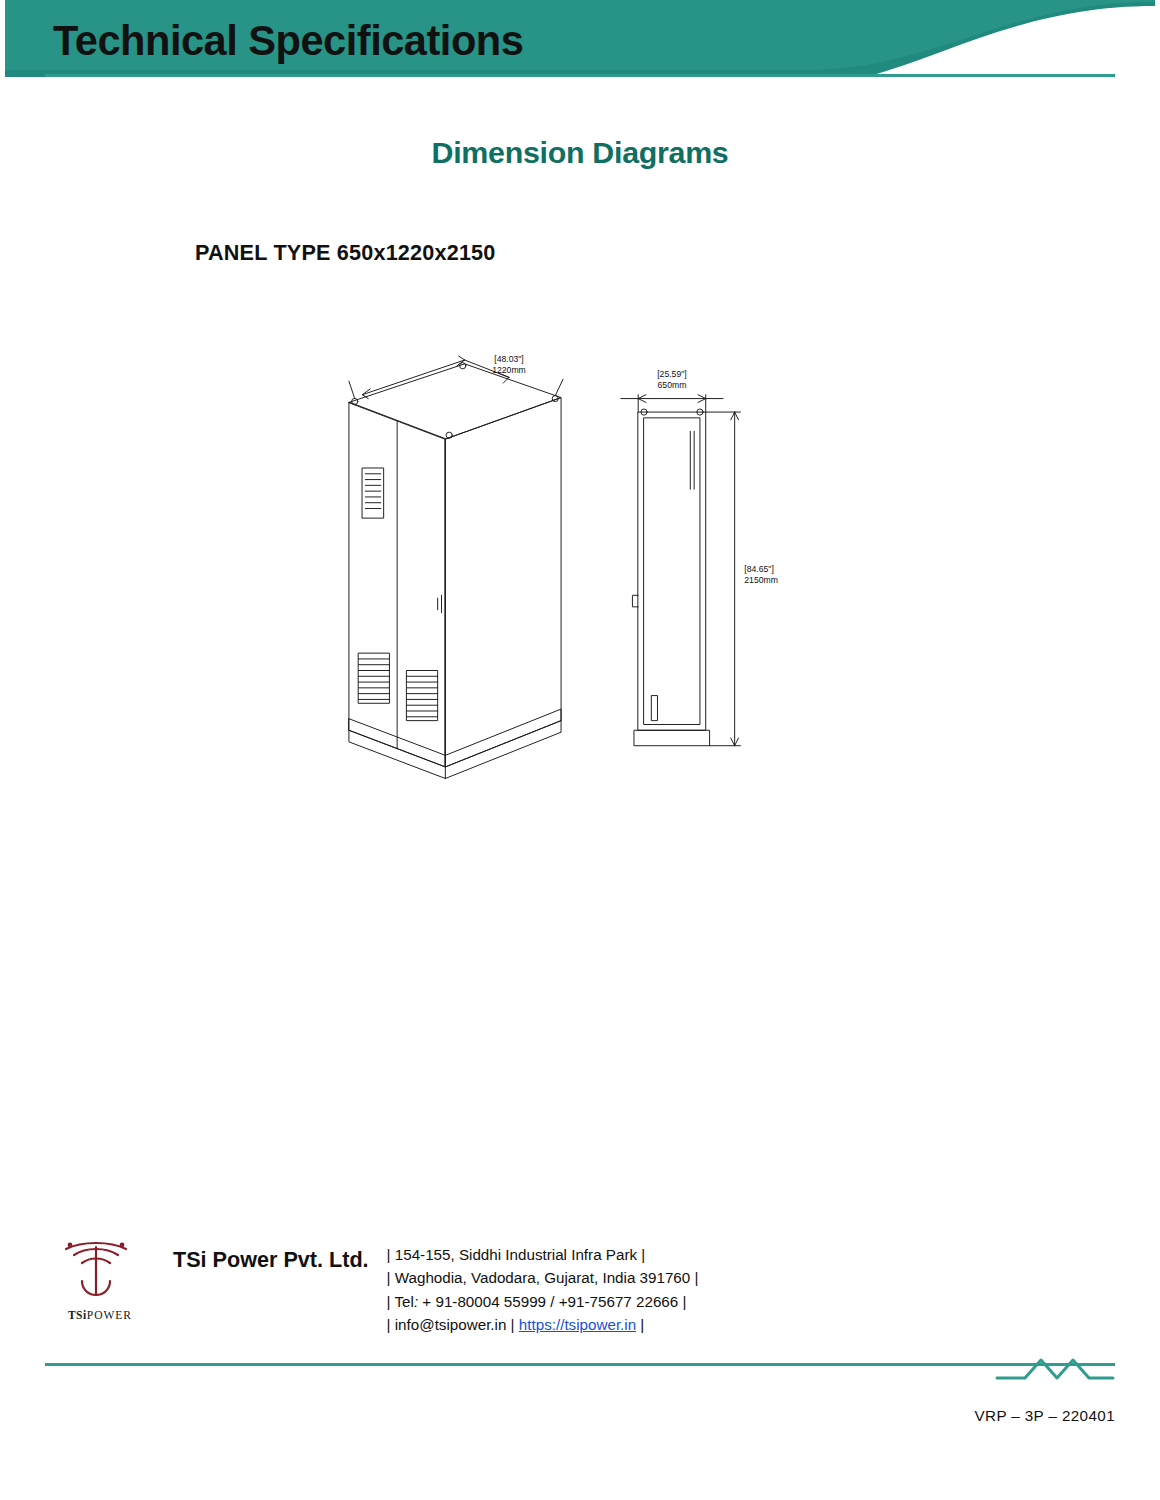Technical Specifications
Dimension Diagrams
PANEL TYPE 650x1220x2150
Dimension diagram of panel type 650 x 1220 x 2150 Isometric view of a two-door enclosure with ventilation louvres at the base, shown beside a side elevation. Width 1220 mm (48.03 inches), depth 650 mm (25.59 inches), height 2150 mm (84.65 inches). [48.03"] 1220mm [25.59"] 650mm [84.65"] 2150mm
Panel type 650 x 1220 x 2150 dimension diagram.
TSi POWER
TSi Power Pvt. Ltd.
| 154-155, Siddhi Industrial Infra Park |
| Waghodia, Vadodara, Gujarat, India 391760 |
| Tel: + 91-80004 55999 / +91-75677 22666 |
| info@tsipower.in | https://tsipower.in |
VRP – 3P – 220401